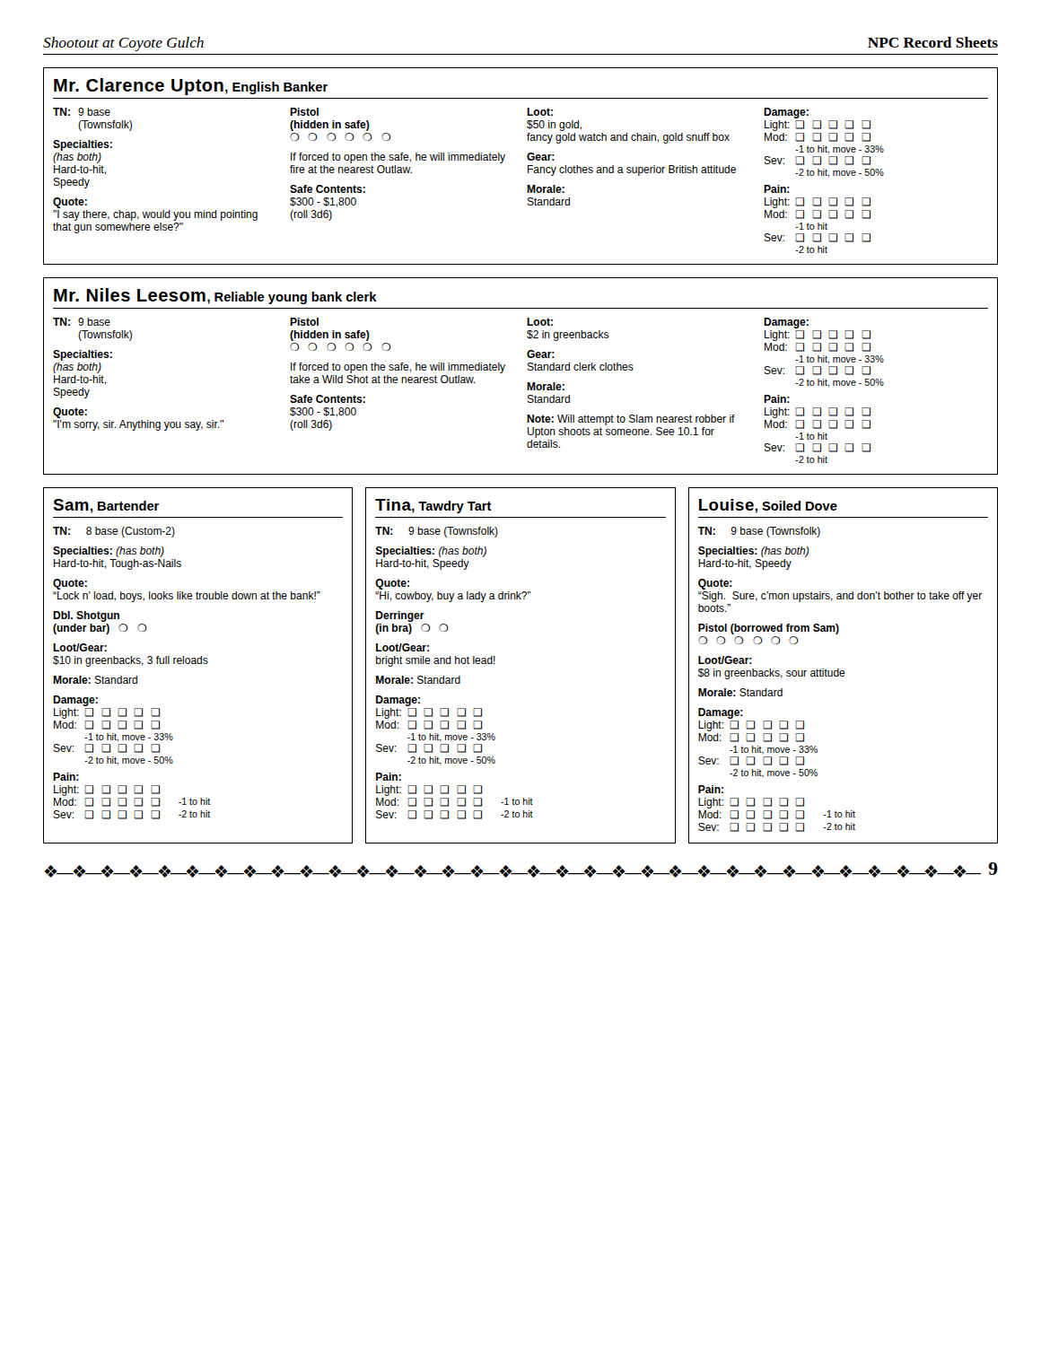Shootout at Coyote Gulch
NPC Record Sheets
Mr. Clarence Upton, English Banker
TN:
9 base
(Townsfolk)
Specialties:
(has both)
Hard-to-hit,
Speedy
Quote:
"I say there, chap, would you mind pointing that gun somewhere else?"
Pistol
(hidden in safe)
❍ ❍ ❍ ❍ ❍ ❍
If forced to open the safe, he will immediately fire at the nearest Outlaw.
Safe Contents:
$300 - $1,800
(roll 3d6)
Loot:
$50 in gold,
fancy gold watch and chain, gold snuff box
Gear:
Fancy clothes and a superior British attitude
Morale:
Standard
| Damage: |
| Light: | ❑ ❑ ❑ ❑ ❑ |
| Mod: | ❑ ❑ ❑ ❑ ❑ |
| | -1 to hit, move - 33% |
| Sev: | ❑ ❑ ❑ ❑ ❑ |
| | -2 to hit, move - 50% |
| Pain: |
| Light: | ❑ ❑ ❑ ❑ ❑ |
| Mod: | ❑ ❑ ❑ ❑ ❑ |
| | -1 to hit |
| Sev: | ❑ ❑ ❑ ❑ ❑ |
| | -2 to hit |
Mr. Niles Leesom, Reliable young bank clerk
TN:
9 base
(Townsfolk)
Specialties:
(has both)
Hard-to-hit,
Speedy
Quote:
"I'm sorry, sir. Anything you say, sir."
Pistol
(hidden in safe)
❍ ❍ ❍ ❍ ❍ ❍
If forced to open the safe, he will immediately take a Wild Shot at the nearest Outlaw.
Safe Contents:
$300 - $1,800
(roll 3d6)
Loot:
$2 in greenbacks
Gear:
Standard clerk clothes
Morale:
Standard
Note: Will attempt to Slam nearest robber if Upton shoots at someone. See 10.1 for details.
| Damage: |
| Light: | ❑ ❑ ❑ ❑ ❑ |
| Mod: | ❑ ❑ ❑ ❑ ❑ |
| | -1 to hit, move - 33% |
| Sev: | ❑ ❑ ❑ ❑ ❑ |
| | -2 to hit, move - 50% |
| Pain: |
| Light: | ❑ ❑ ❑ ❑ ❑ |
| Mod: | ❑ ❑ ❑ ❑ ❑ |
| | -1 to hit |
| Sev: | ❑ ❑ ❑ ❑ ❑ |
| | -2 to hit |
Sam, Bartender
TN: 8 base (Custom-2)
Specialties: (has both)
Hard-to-hit, Tough-as-Nails
Quote:
“Lock n’ load, boys, looks like trouble down at the bank!”
Dbl. Shotgun
(under bar) ❍ ❍
Loot/Gear:
$10 in greenbacks, 3 full reloads
Morale: Standard
| Damage: |
| Light: | ❑ ❑ ❑ ❑ ❑ |
| Mod: | ❑ ❑ ❑ ❑ ❑ |
| | -1 to hit, move - 33% |
| Sev: | ❑ ❑ ❑ ❑ ❑ |
| | -2 to hit, move - 50% |
| Pain: |
| Light: | ❑ ❑ ❑ ❑ ❑ |
| Mod: | ❑ ❑ ❑ ❑ ❑ | -1 to hit |
| Sev: | ❑ ❑ ❑ ❑ ❑ | -2 to hit |
Tina, Tawdry Tart
TN: 9 base (Townsfolk)
Specialties: (has both)
Hard-to-hit, Speedy
Quote:
“Hi, cowboy, buy a lady a drink?”
Derringer
(in bra) ❍ ❍
Loot/Gear:
bright smile and hot lead!
Morale: Standard
| Damage: |
| Light: | ❑ ❑ ❑ ❑ ❑ |
| Mod: | ❑ ❑ ❑ ❑ ❑ |
| | -1 to hit, move - 33% |
| Sev: | ❑ ❑ ❑ ❑ ❑ |
| | -2 to hit, move - 50% |
| Pain: |
| Light: | ❑ ❑ ❑ ❑ ❑ |
| Mod: | ❑ ❑ ❑ ❑ ❑ | -1 to hit |
| Sev: | ❑ ❑ ❑ ❑ ❑ | -2 to hit |
Louise, Soiled Dove
TN: 9 base (Townsfolk)
Specialties: (has both)
Hard-to-hit, Speedy
Quote:
“Sigh. Sure, c’mon upstairs, and don’t bother to take off yer boots.”
Pistol (borrowed from Sam)
❍ ❍ ❍ ❍ ❍ ❍
Loot/Gear:
$8 in greenbacks, sour attitude
Morale: Standard
| Damage: |
| Light: | ❑ ❑ ❑ ❑ ❑ |
| Mod: | ❑ ❑ ❑ ❑ ❑ |
| | -1 to hit, move - 33% |
| Sev: | ❑ ❑ ❑ ❑ ❑ |
| | -2 to hit, move - 50% |
| Pain: |
| Light: | ❑ ❑ ❑ ❑ ❑ |
| Mod: | ❑ ❑ ❑ ❑ ❑ | -1 to hit |
| Sev: | ❑ ❑ ❑ ❑ ❑ | -2 to hit |
❖—❖—❖—❖—❖—❖—❖—❖—❖—❖—❖—❖—❖—❖—❖—❖—❖—❖—❖—❖—❖—❖—❖—❖—❖—❖—❖—❖—❖—❖—❖—❖—❖—❖—❖—❖—❖—❖—❖—❖
9